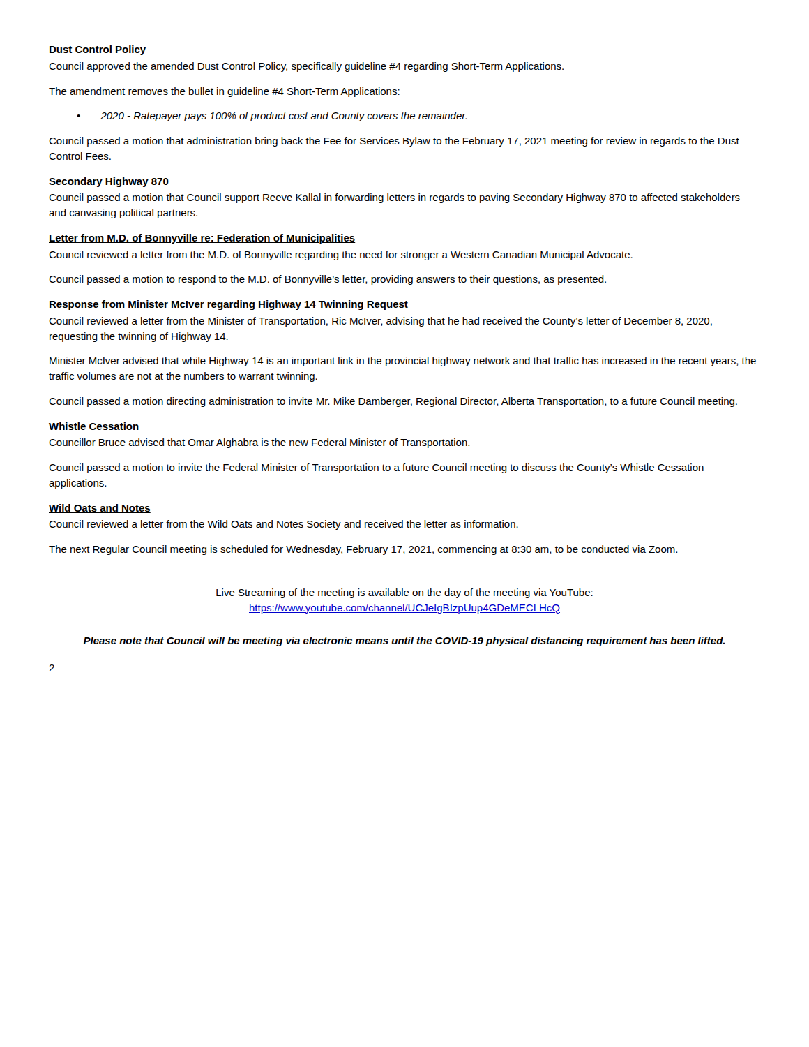Dust Control Policy
Council approved the amended Dust Control Policy, specifically guideline #4 regarding Short-Term Applications.
The amendment removes the bullet in guideline #4 Short-Term Applications:
• 2020 - Ratepayer pays 100% of product cost and County covers the remainder.
Council passed a motion that administration bring back the Fee for Services Bylaw to the February 17, 2021 meeting for review in regards to the Dust Control Fees.
Secondary Highway 870
Council passed a motion that Council support Reeve Kallal in forwarding letters in regards to paving Secondary Highway 870 to affected stakeholders and canvasing political partners.
Letter from M.D. of Bonnyville re: Federation of Municipalities
Council reviewed a letter from the M.D. of Bonnyville regarding the need for stronger a Western Canadian Municipal Advocate.
Council passed a motion to respond to the M.D. of Bonnyville’s letter, providing answers to their questions, as presented.
Response from Minister McIver regarding Highway 14 Twinning Request
Council reviewed a letter from the Minister of Transportation, Ric McIver, advising that he had received the County’s letter of December 8, 2020, requesting the twinning of Highway 14.
Minister McIver advised that while Highway 14 is an important link in the provincial highway network and that traffic has increased in the recent years, the traffic volumes are not at the numbers to warrant twinning.
Council passed a motion directing administration to invite Mr. Mike Damberger, Regional Director, Alberta Transportation, to a future Council meeting.
Whistle Cessation
Councillor Bruce advised that Omar Alghabra is the new Federal Minister of Transportation.
Council passed a motion to invite the Federal Minister of Transportation to a future Council meeting to discuss the County’s Whistle Cessation applications.
Wild Oats and Notes
Council reviewed a letter from the Wild Oats and Notes Society and received the letter as information.
The next Regular Council meeting is scheduled for Wednesday, February 17, 2021, commencing at 8:30 am, to be conducted via Zoom.
Live Streaming of the meeting is available on the day of the meeting via YouTube:
https://www.youtube.com/channel/UCJeIgBIzpUup4GDeMECLHcQ
Please note that Council will be meeting via electronic means until the COVID-19 physical distancing requirement has been lifted.
2